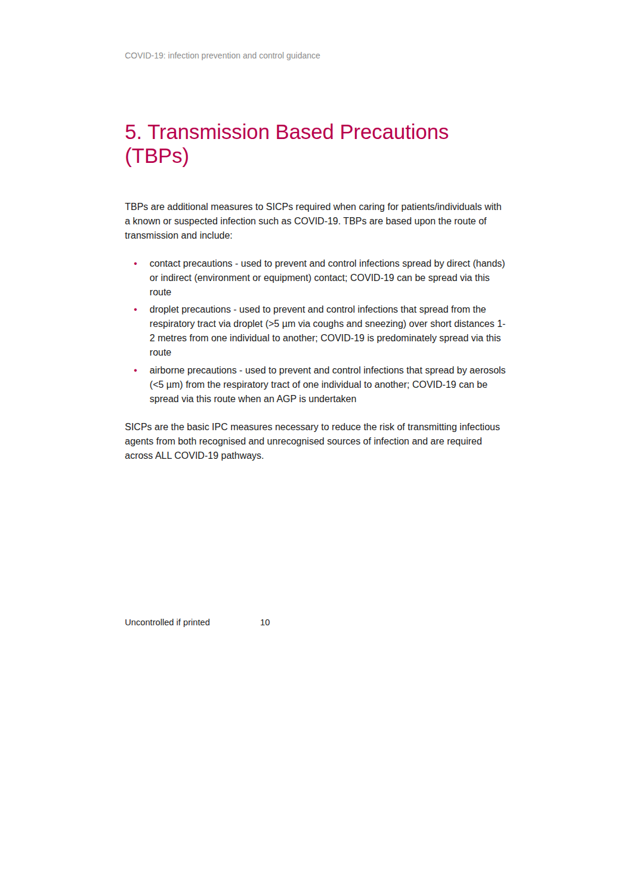COVID-19: infection prevention and control guidance
5. Transmission Based Precautions (TBPs)
TBPs are additional measures to SICPs required when caring for patients/individuals with a known or suspected infection such as COVID-19. TBPs are based upon the route of transmission and include:
contact precautions - used to prevent and control infections spread by direct (hands) or indirect (environment or equipment) contact; COVID-19 can be spread via this route
droplet precautions - used to prevent and control infections that spread from the respiratory tract via droplet (>5 µm via coughs and sneezing) over short distances 1-2 metres from one individual to another; COVID-19 is predominately spread via this route
airborne precautions - used to prevent and control infections that spread by aerosols (<5 µm) from the respiratory tract of one individual to another; COVID-19 can be spread via this route when an AGP is undertaken
SICPs are the basic IPC measures necessary to reduce the risk of transmitting infectious agents from both recognised and unrecognised sources of infection and are required across ALL COVID-19 pathways.
Uncontrolled if printed 10